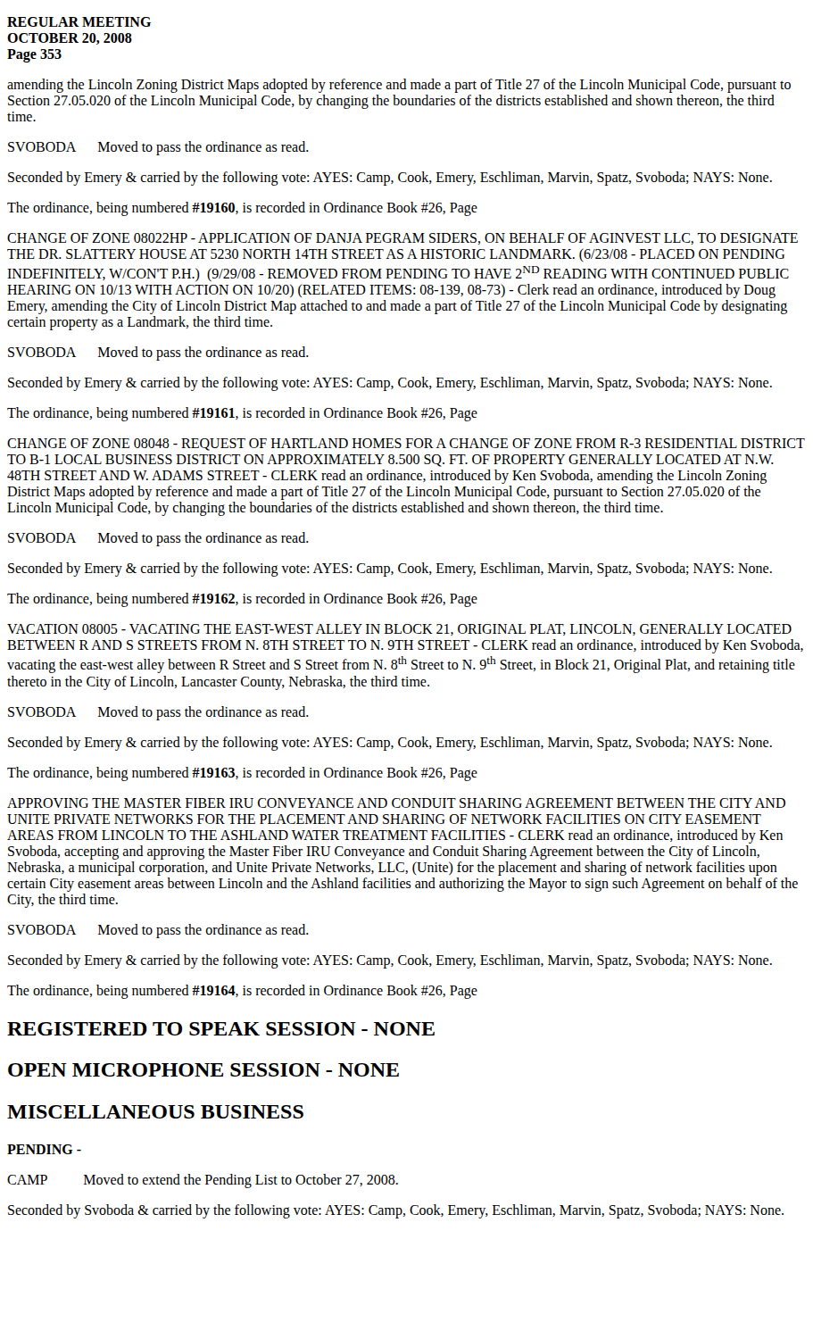REGULAR MEETING
OCTOBER 20, 2008
Page 353
amending the Lincoln Zoning District Maps adopted by reference and made a part of Title 27 of the Lincoln Municipal Code, pursuant to Section 27.05.020 of the Lincoln Municipal Code, by changing the boundaries of the districts established and shown thereon, the third time.
SVOBODA Moved to pass the ordinance as read.
Seconded by Emery & carried by the following vote: AYES: Camp, Cook, Emery, Eschliman, Marvin, Spatz, Svoboda; NAYS: None.
The ordinance, being numbered #19160, is recorded in Ordinance Book #26, Page
CHANGE OF ZONE 08022HP - APPLICATION OF DANJA PEGRAM SIDERS, ON BEHALF OF AGINVEST LLC, TO DESIGNATE THE DR. SLATTERY HOUSE AT 5230 NORTH 14TH STREET AS A HISTORIC LANDMARK. (6/23/08 - PLACED ON PENDING INDEFINITELY, W/CON'T P.H.) (9/29/08 - REMOVED FROM PENDING TO HAVE 2ND READING WITH CONTINUED PUBLIC HEARING ON 10/13 WITH ACTION ON 10/20) (RELATED ITEMS: 08-139, 08-73) - Clerk read an ordinance, introduced by Doug Emery, amending the City of Lincoln District Map attached to and made a part of Title 27 of the Lincoln Municipal Code by designating certain property as a Landmark, the third time.
SVOBODA Moved to pass the ordinance as read.
Seconded by Emery & carried by the following vote: AYES: Camp, Cook, Emery, Eschliman, Marvin, Spatz, Svoboda; NAYS: None.
The ordinance, being numbered #19161, is recorded in Ordinance Book #26, Page
CHANGE OF ZONE 08048 - REQUEST OF HARTLAND HOMES FOR A CHANGE OF ZONE FROM R-3 RESIDENTIAL DISTRICT TO B-1 LOCAL BUSINESS DISTRICT ON APPROXIMATELY 8.500 SQ. FT. OF PROPERTY GENERALLY LOCATED AT N.W. 48TH STREET AND W. ADAMS STREET - CLERK read an ordinance, introduced by Ken Svoboda, amending the Lincoln Zoning District Maps adopted by reference and made a part of Title 27 of the Lincoln Municipal Code, pursuant to Section 27.05.020 of the Lincoln Municipal Code, by changing the boundaries of the districts established and shown thereon, the third time.
SVOBODA Moved to pass the ordinance as read.
Seconded by Emery & carried by the following vote: AYES: Camp, Cook, Emery, Eschliman, Marvin, Spatz, Svoboda; NAYS: None.
The ordinance, being numbered #19162, is recorded in Ordinance Book #26, Page
VACATION 08005 - VACATING THE EAST-WEST ALLEY IN BLOCK 21, ORIGINAL PLAT, LINCOLN, GENERALLY LOCATED BETWEEN R AND S STREETS FROM N. 8TH STREET TO N. 9TH STREET - CLERK read an ordinance, introduced by Ken Svoboda, vacating the east-west alley between R Street and S Street from N. 8th Street to N. 9th Street, in Block 21, Original Plat, and retaining title thereto in the City of Lincoln, Lancaster County, Nebraska, the third time.
SVOBODA Moved to pass the ordinance as read.
Seconded by Emery & carried by the following vote: AYES: Camp, Cook, Emery, Eschliman, Marvin, Spatz, Svoboda; NAYS: None.
The ordinance, being numbered #19163, is recorded in Ordinance Book #26, Page
APPROVING THE MASTER FIBER IRU CONVEYANCE AND CONDUIT SHARING AGREEMENT BETWEEN THE CITY AND UNITE PRIVATE NETWORKS FOR THE PLACEMENT AND SHARING OF NETWORK FACILITIES ON CITY EASEMENT AREAS FROM LINCOLN TO THE ASHLAND WATER TREATMENT FACILITIES - CLERK read an ordinance, introduced by Ken Svoboda, accepting and approving the Master Fiber IRU Conveyance and Conduit Sharing Agreement between the City of Lincoln, Nebraska, a municipal corporation, and Unite Private Networks, LLC, (Unite) for the placement and sharing of network facilities upon certain City easement areas between Lincoln and the Ashland facilities and authorizing the Mayor to sign such Agreement on behalf of the City, the third time.
SVOBODA Moved to pass the ordinance as read.
Seconded by Emery & carried by the following vote: AYES: Camp, Cook, Emery, Eschliman, Marvin, Spatz, Svoboda; NAYS: None.
The ordinance, being numbered #19164, is recorded in Ordinance Book #26, Page
REGISTERED TO SPEAK SESSION - NONE
OPEN MICROPHONE SESSION - NONE
MISCELLANEOUS BUSINESS
PENDING -
CAMP Moved to extend the Pending List to October 27, 2008.
Seconded by Svoboda & carried by the following vote: AYES: Camp, Cook, Emery, Eschliman, Marvin, Spatz, Svoboda; NAYS: None.